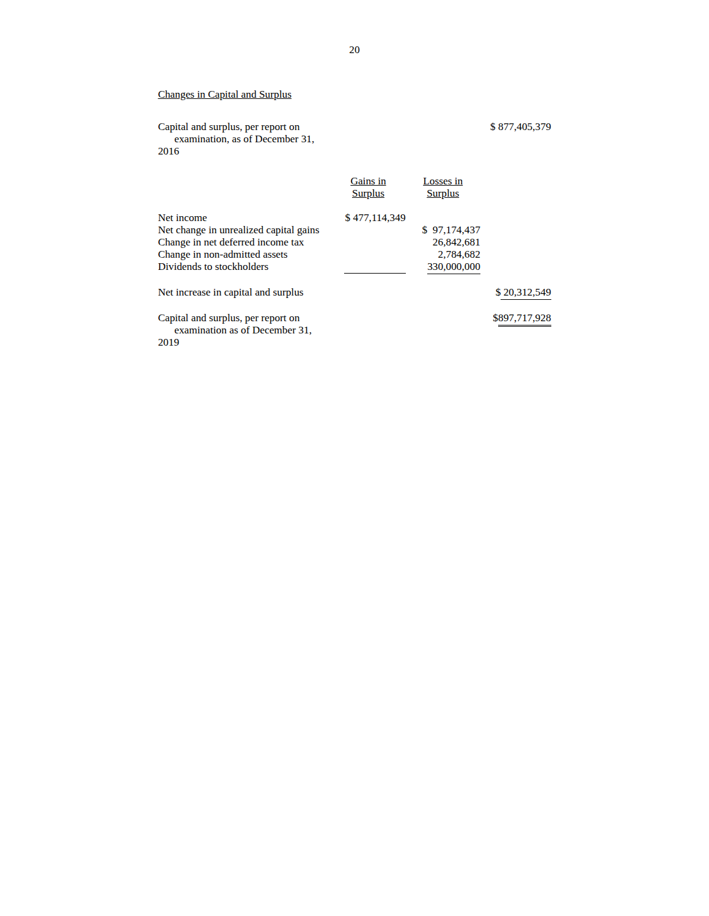20
Changes in Capital and Surplus
| Capital and surplus, per report on examination, as of December 31, 2016 | | | $ 877,405,379 |
| | Gains in Surplus | Losses in Surplus | |
| Net income | $ 477,114,349 | | |
| Net change in unrealized capital gains | | $ 97,174,437 | |
| Change in net deferred income tax | | 26,842,681 | |
| Change in non-admitted assets | | 2,784,682 | |
| Dividends to stockholders | | 330,000,000 | |
| Net increase in capital and surplus | | | $ 20,312,549 |
| Capital and surplus, per report on examination as of December 31, 2019 | | | $ 897,717,928 |